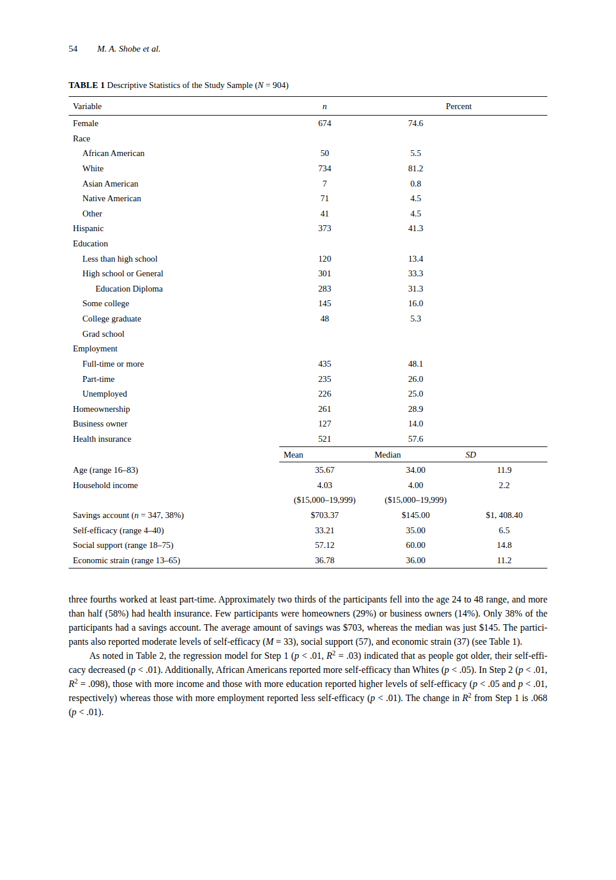54 M. A. Shobe et al.
TABLE 1 Descriptive Statistics of the Study Sample ( N = 904)
| Variable | n | Percent |
| --- | --- | --- |
| Female | 674 | 74.6 | |
| Race | | | |
| African American | 50 | 5.5 | |
| White | 734 | 81.2 | |
| Asian American | 7 | 0.8 | |
| Native American | 71 | 4.5 | |
| Other | 41 | 4.5 | |
| Hispanic | 373 | 41.3 | |
| Education | | | |
| Less than high school | 120 | 13.4 | |
| High school or General | 301 | 33.3 | |
| Education Diploma | 283 | 31.3 | |
| Some college | 145 | 16.0 | |
| College graduate | 48 | 5.3 | |
| Grad school | | | |
| Employment | | | |
| Full-time or more | 435 | 48.1 | |
| Part-time | 235 | 26.0 | |
| Unemployed | 226 | 25.0 | |
| Homeownership | 261 | 28.9 | |
| Business owner | 127 | 14.0 | |
| Health insurance | 521 | 57.6 | |
| | Mean | Median | SD |
| Age (range 16–83) | 35.67 | 34.00 | 11.9 |
| Household income | 4.03 | 4.00 | 2.2 |
| | ($15,000–19,999) | ($15,000–19,999) | |
| Savings account ( n = 347, 38%) | $703.37 | $145.00 | $1, 408.40 |
| Self-efficacy (range 4–40) | 33.21 | 35.00 | 6.5 |
| Social support (range 18–75) | 57.12 | 60.00 | 14.8 |
| Economic strain (range 13–65) | 36.78 | 36.00 | 11.2 |
three fourths worked at least part-time. Approximately two thirds of the participants fell into the age 24 to 48 range, and more than half (58%) had health insurance. Few participants were homeowners (29%) or business owners (14%). Only 38% of the participants had a savings account. The average amount of savings was $703, whereas the median was just $145. The participants also reported moderate levels of self-efficacy (M = 33), social support (57), and economic strain (37) (see Table 1).
As noted in Table 2, the regression model for Step 1 (p < .01, R2 = .03) indicated that as people got older, their self-efficacy decreased (p < .01). Additionally, African Americans reported more self-efficacy than Whites (p < .05). In Step 2 (p < .01, R2 = .098), those with more income and those with more education reported higher levels of self-efficacy (p < .05 and p < .01, respectively) whereas those with more employment reported less self-efficacy (p < .01). The change in R2 from Step 1 is .068 (p < .01).